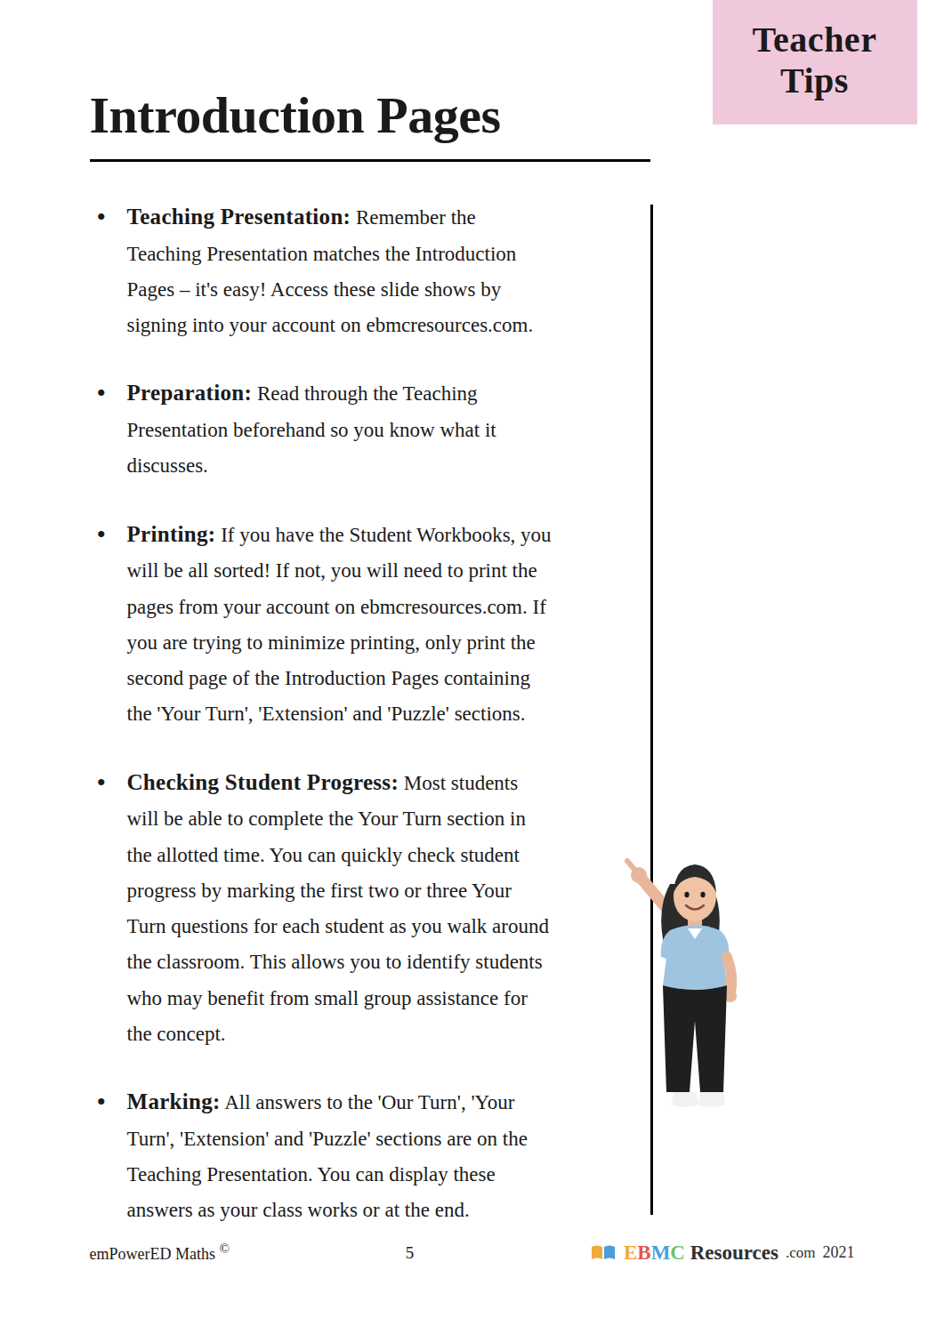Introduction Pages
Teacher Tips
Teaching Presentation: Remember the Teaching Presentation matches the Introduction Pages – it's easy! Access these slide shows by signing into your account on ebmcresources.com.
Preparation: Read through the Teaching Presentation beforehand so you know what it discusses.
Printing: If you have the Student Workbooks, you will be all sorted! If not, you will need to print the pages from your account on ebmcresources.com. If you are trying to minimize printing, only print the second page of the Introduction Pages containing the 'Your Turn', 'Extension' and 'Puzzle' sections.
Checking Student Progress: Most students will be able to complete the Your Turn section in the allotted time. You can quickly check student progress by marking the first two or three Your Turn questions for each student as you walk around the classroom. This allows you to identify students who may benefit from small group assistance for the concept.
Marking: All answers to the 'Our Turn', 'Your Turn', 'Extension' and 'Puzzle' sections are on the Teaching Presentation. You can display these answers as your class works or at the end.
emPowerED Maths ©
5
EBMC Resources .com 2021